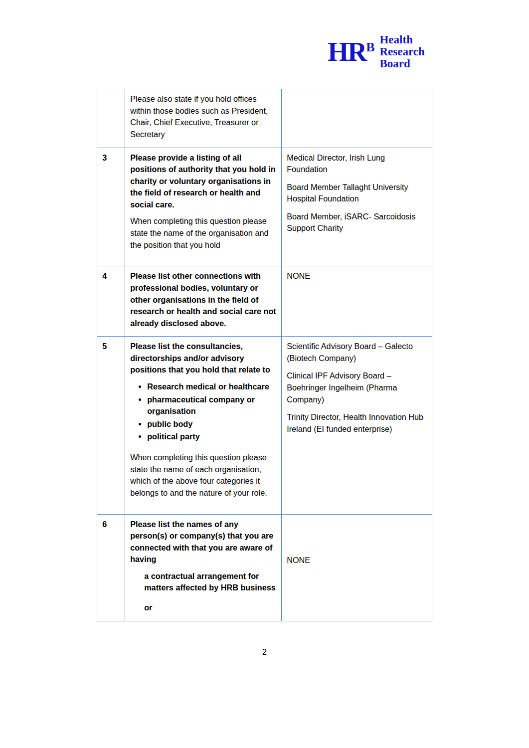HRB
Health
Research
Board
| | Please also state if you hold offices within those bodies such as President, Chair, Chief Executive, Treasurer or Secretary | |
| 3 | Please provide a listing of all positions of authority that you hold in charity or voluntary organisations in the field of research or health and social care. When completing this question please state the name of the organisation and the position that you hold | Medical Director, Irish Lung Foundation Board Member Tallaght University Hospital Foundation Board Member, iSARC- Sarcoidosis Support Charity |
| 4 | Please list other connections with professional bodies, voluntary or other organisations in the field of research or health and social care not already disclosed above. | NONE |
| 5 | Please list the consultancies, directorships and/or advisory positions that you hold that relate to Research medical or healthcare pharmaceutical company or organisation public body political party When completing this question please state the name of each organisation, which of the above four categories it belongs to and the nature of your role. | Scientific Advisory Board – Galecto (Biotech Company) Clinical IPF Advisory Board – Boehringer Ingelheim (Pharma Company) Trinity Director, Health Innovation Hub Ireland (EI funded enterprise) |
| 6 | Please list the names of any person(s) or company(s) that you are connected with that you are aware of having a contractual arrangement for matters affected by HRB business or | NONE |
2